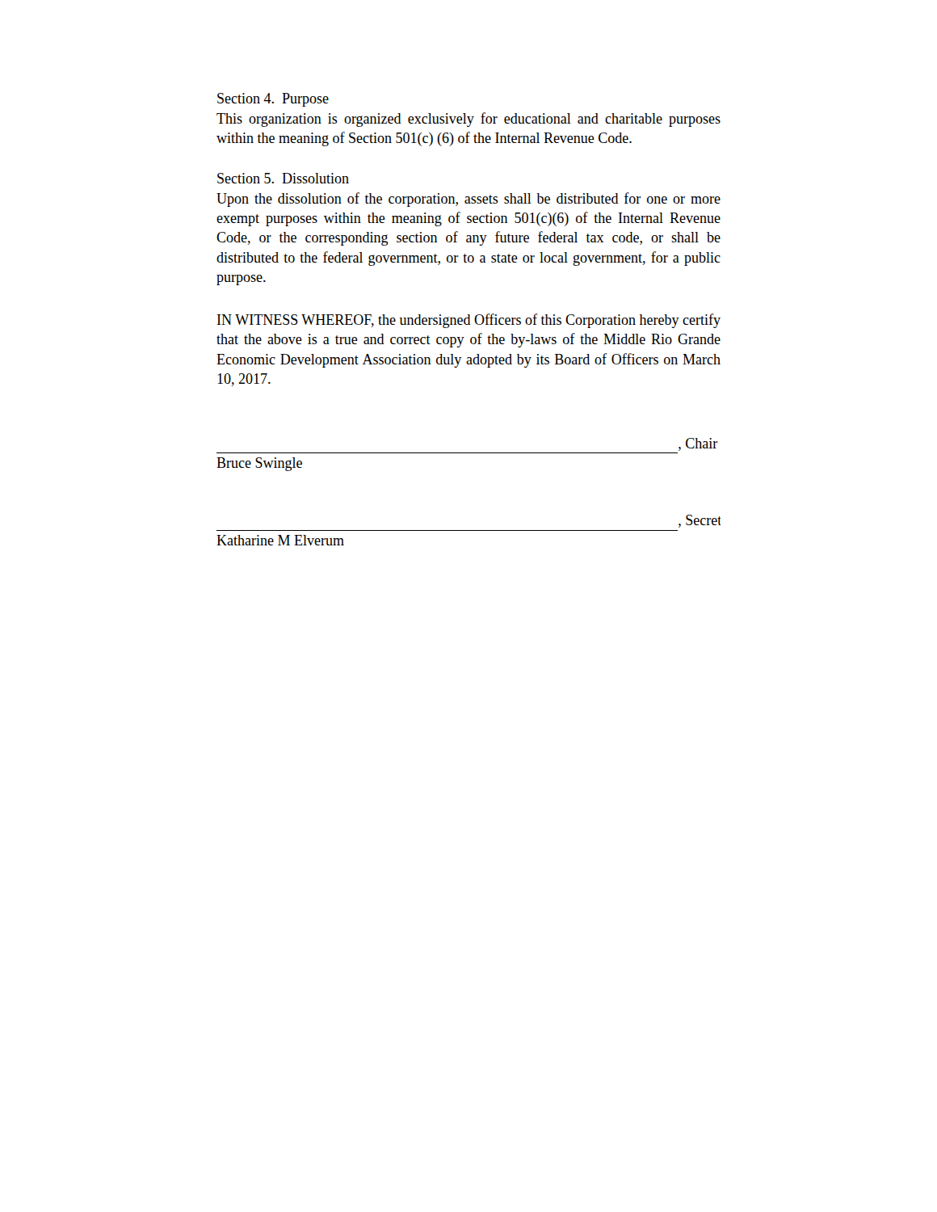Section 4. Purpose
This organization is organized exclusively for educational and charitable purposes within the meaning of Section 501(c) (6) of the Internal Revenue Code.
Section 5. Dissolution
Upon the dissolution of the corporation, assets shall be distributed for one or more exempt purposes within the meaning of section 501(c)(6) of the Internal Revenue Code, or the corresponding section of any future federal tax code, or shall be distributed to the federal government, or to a state or local government, for a public purpose.
IN WITNESS WHEREOF, the undersigned Officers of this Corporation hereby certify that the above is a true and correct copy of the by-laws of the Middle Rio Grande Economic Development Association duly adopted by its Board of Officers on March 10, 2017.
, Chair Bruce Swingle
, Secretary Katharine M Elverum